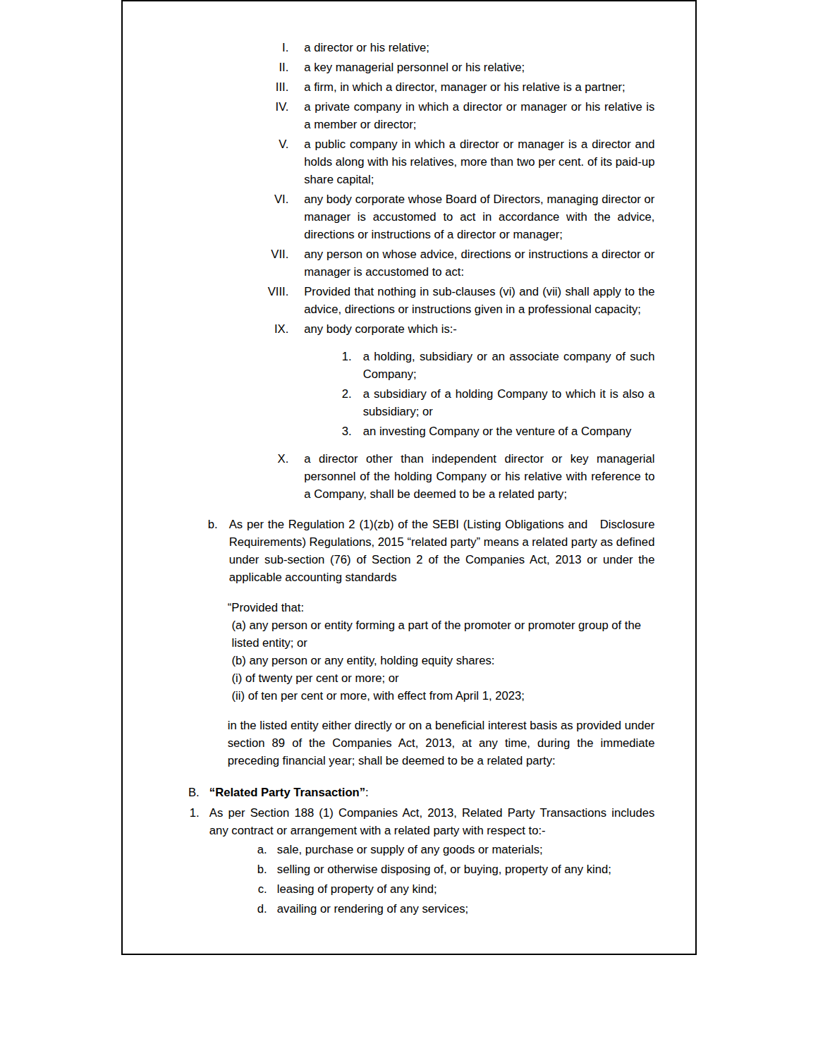a director or his relative;
a key managerial personnel or his relative;
a firm, in which a director, manager or his relative is a partner;
a private company in which a director or manager or his relative is a member or director;
a public company in which a director or manager is a director and holds along with his relatives, more than two per cent. of its paid-up share capital;
any body corporate whose Board of Directors, managing director or manager is accustomed to act in accordance with the advice, directions or instructions of a director or manager;
any person on whose advice, directions or instructions a director or manager is accustomed to act:
Provided that nothing in sub-clauses (vi) and (vii) shall apply to the advice, directions or instructions given in a professional capacity;
any body corporate which is:-
a holding, subsidiary or an associate company of such Company;
a subsidiary of a holding Company to which it is also a subsidiary; or
an investing Company or the venture of a Company
a director other than independent director or key managerial personnel of the holding Company or his relative with reference to a Company, shall be deemed to be a related party;
As per the Regulation 2 (1)(zb) of the SEBI (Listing Obligations and Disclosure Requirements) Regulations, 2015 “related party” means a related party as defined under sub-section (76) of Section 2 of the Companies Act, 2013 or under the applicable accounting standards
“Provided that:
(a) any person or entity forming a part of the promoter or promoter group of the listed entity; or
(b) any person or any entity, holding equity shares:
(i) of twenty per cent or more; or
(ii) of ten per cent or more, with effect from April 1, 2023;
in the listed entity either directly or on a beneficial interest basis as provided under section 89 of the Companies Act, 2013, at any time, during the immediate preceding financial year; shall be deemed to be a related party:
“Related Party Transaction”:
As per Section 188 (1) Companies Act, 2013, Related Party Transactions includes any contract or arrangement with a related party with respect to:-
sale, purchase or supply of any goods or materials;
selling or otherwise disposing of, or buying, property of any kind;
leasing of property of any kind;
availing or rendering of any services;